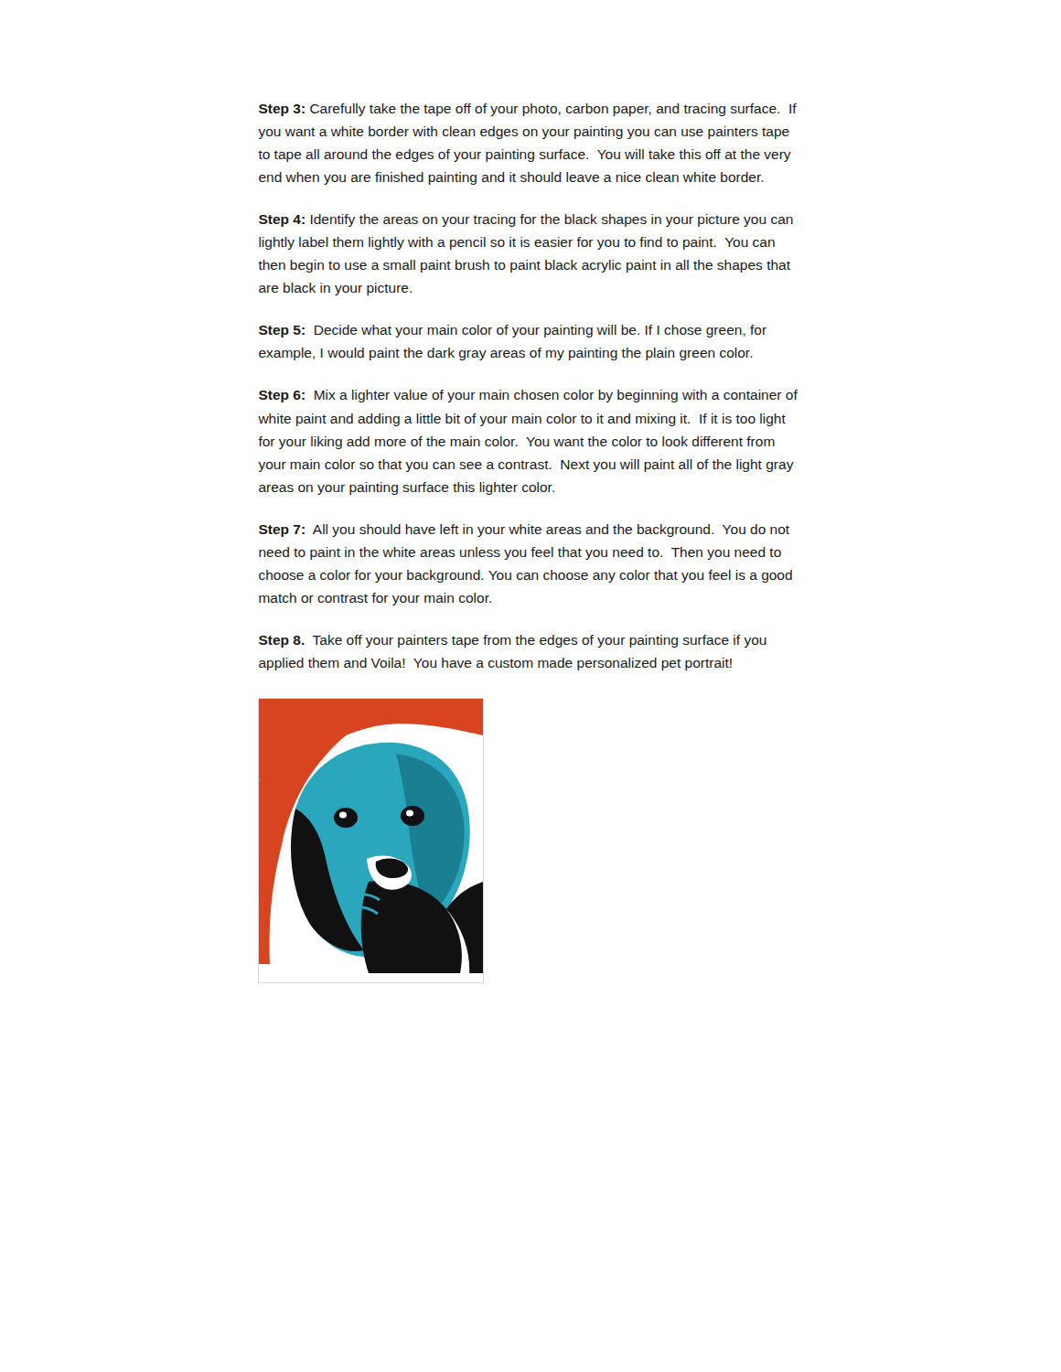Step 3: Carefully take the tape off of your photo, carbon paper, and tracing surface. If you want a white border with clean edges on your painting you can use painters tape to tape all around the edges of your painting surface. You will take this off at the very end when you are finished painting and it should leave a nice clean white border.
Step 4: Identify the areas on your tracing for the black shapes in your picture you can lightly label them lightly with a pencil so it is easier for you to find to paint. You can then begin to use a small paint brush to paint black acrylic paint in all the shapes that are black in your picture.
Step 5: Decide what your main color of your painting will be. If I chose green, for example, I would paint the dark gray areas of my painting the plain green color.
Step 6: Mix a lighter value of your main chosen color by beginning with a container of white paint and adding a little bit of your main color to it and mixing it. If it is too light for your liking add more of the main color. You want the color to look different from your main color so that you can see a contrast. Next you will paint all of the light gray areas on your painting surface this lighter color.
Step 7: All you should have left in your white areas and the background. You do not need to paint in the white areas unless you feel that you need to. Then you need to choose a color for your background. You can choose any color that you feel is a good match or contrast for your main color.
Step 8. Take off your painters tape from the edges of your painting surface if you applied them and Voila! You have a custom made personalized pet portrait!